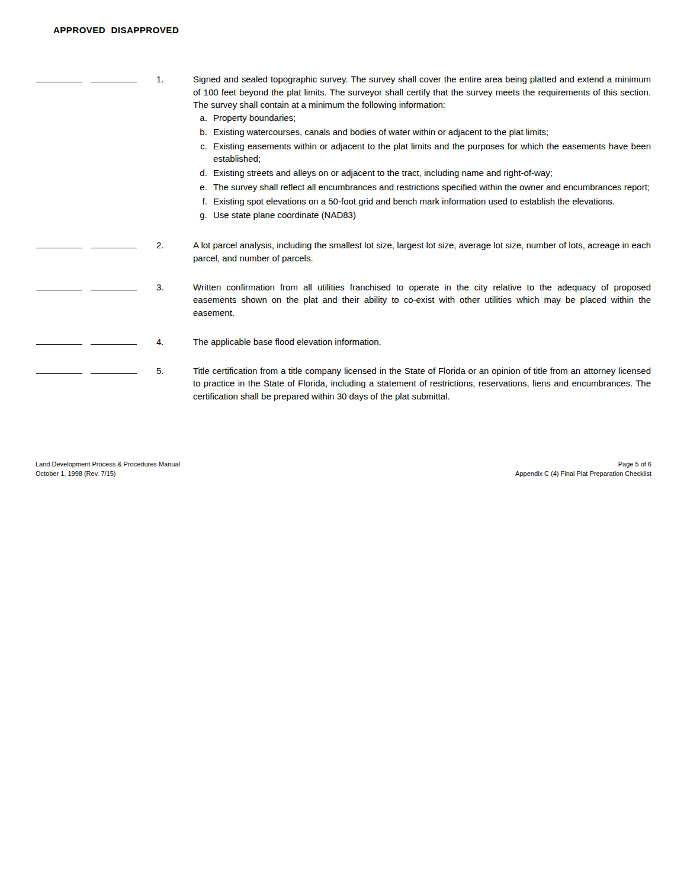APPROVED DISAPPROVED
| | | 1. | Signed and sealed topographic survey. The survey shall cover the entire area being platted and extend a minimum of 100 feet beyond the plat limits. The surveyor shall certify that the survey meets the requirements of this section. The survey shall contain at a minimum the following information: Property boundaries; Existing watercourses, canals and bodies of water within or adjacent to the plat limits; Existing easements within or adjacent to the plat limits and the purposes for which the easements have been established; Existing streets and alleys on or adjacent to the tract, including name and right-of-way; The survey shall reflect all encumbrances and restrictions specified within the owner and encumbrances report; Existing spot elevations on a 50-foot grid and bench mark information used to establish the elevations. Use state plane coordinate (NAD83) |
| | | 2. | A lot parcel analysis, including the smallest lot size, largest lot size, average lot size, number of lots, acreage in each parcel, and number of parcels. |
| | | 3. | Written confirmation from all utilities franchised to operate in the city relative to the adequacy of proposed easements shown on the plat and their ability to co-exist with other utilities which may be placed within the easement. |
| | | 4. | The applicable base flood elevation information. |
| | | 5. | Title certification from a title company licensed in the State of Florida or an opinion of title from an attorney licensed to practice in the State of Florida, including a statement of restrictions, reservations, liens and encumbrances. The certification shall be prepared within 30 days of the plat submittal. |
Land Development Process & Procedures Manual
October 1, 1998 (Rev. 7/15)
Page 5 of 6
Appendix C (4) Final Plat Preparation Checklist